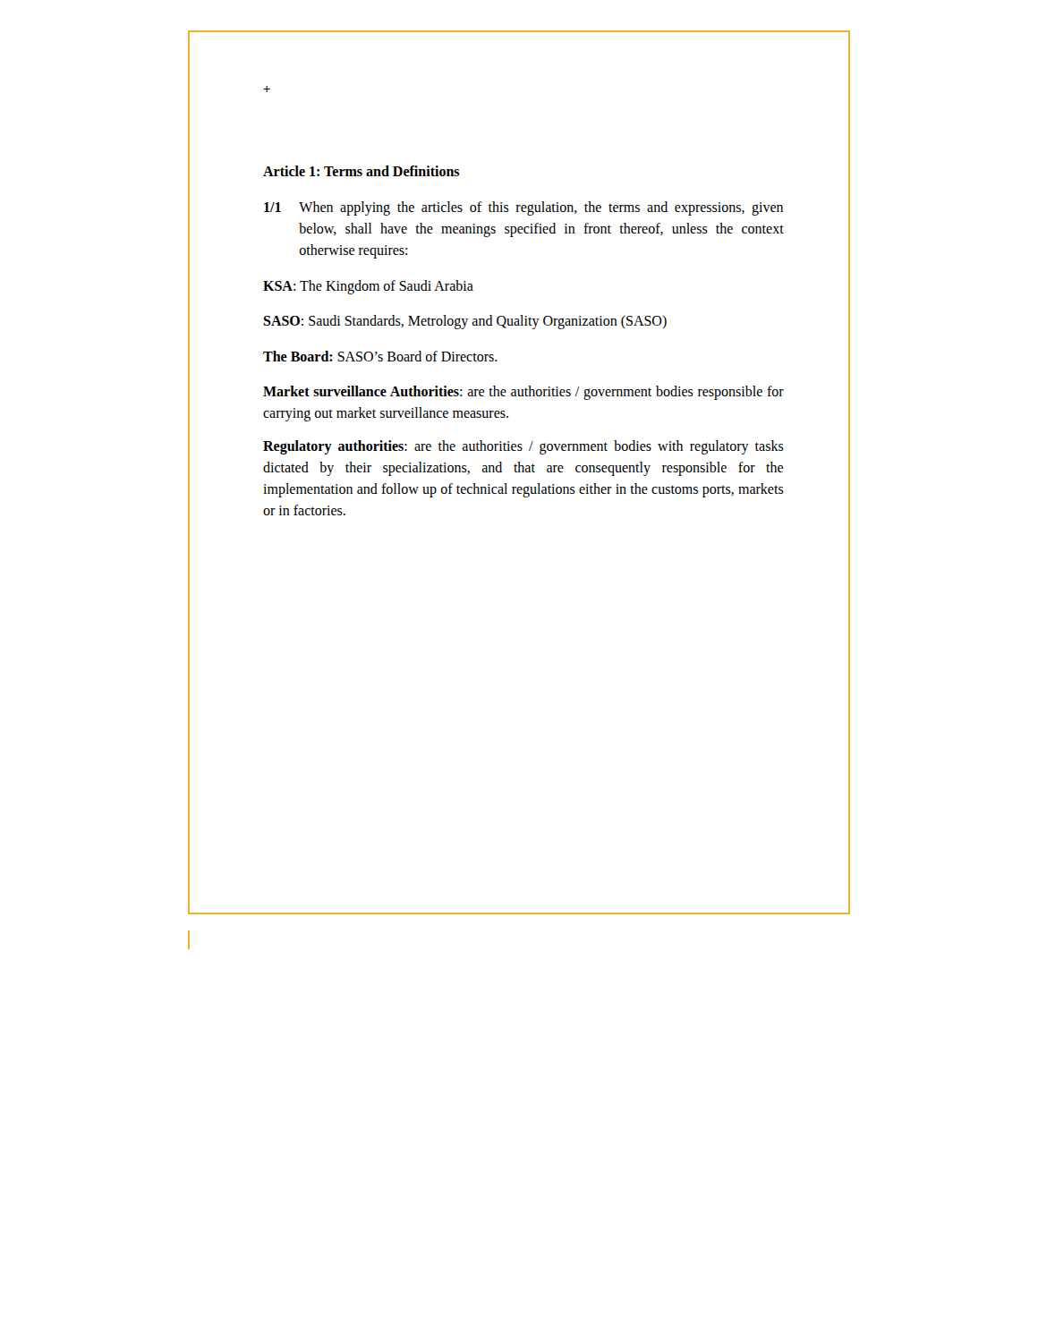+
Article 1: Terms and Definitions
1/1
When applying the articles of this regulation, the terms and expressions, given below, shall have the meanings specified in front thereof, unless the context otherwise requires:
KSA: The Kingdom of Saudi Arabia
SASO: Saudi Standards, Metrology and Quality Organization (SASO)
The Board: SASO’s Board of Directors.
Market surveillance Authorities: are the authorities / government bodies responsible for carrying out market surveillance measures.
Regulatory authorities: are the authorities / government bodies with regulatory tasks dictated by their specializations, and that are consequently responsible for the implementation and follow up of technical regulations either in the customs ports, markets or in factories.